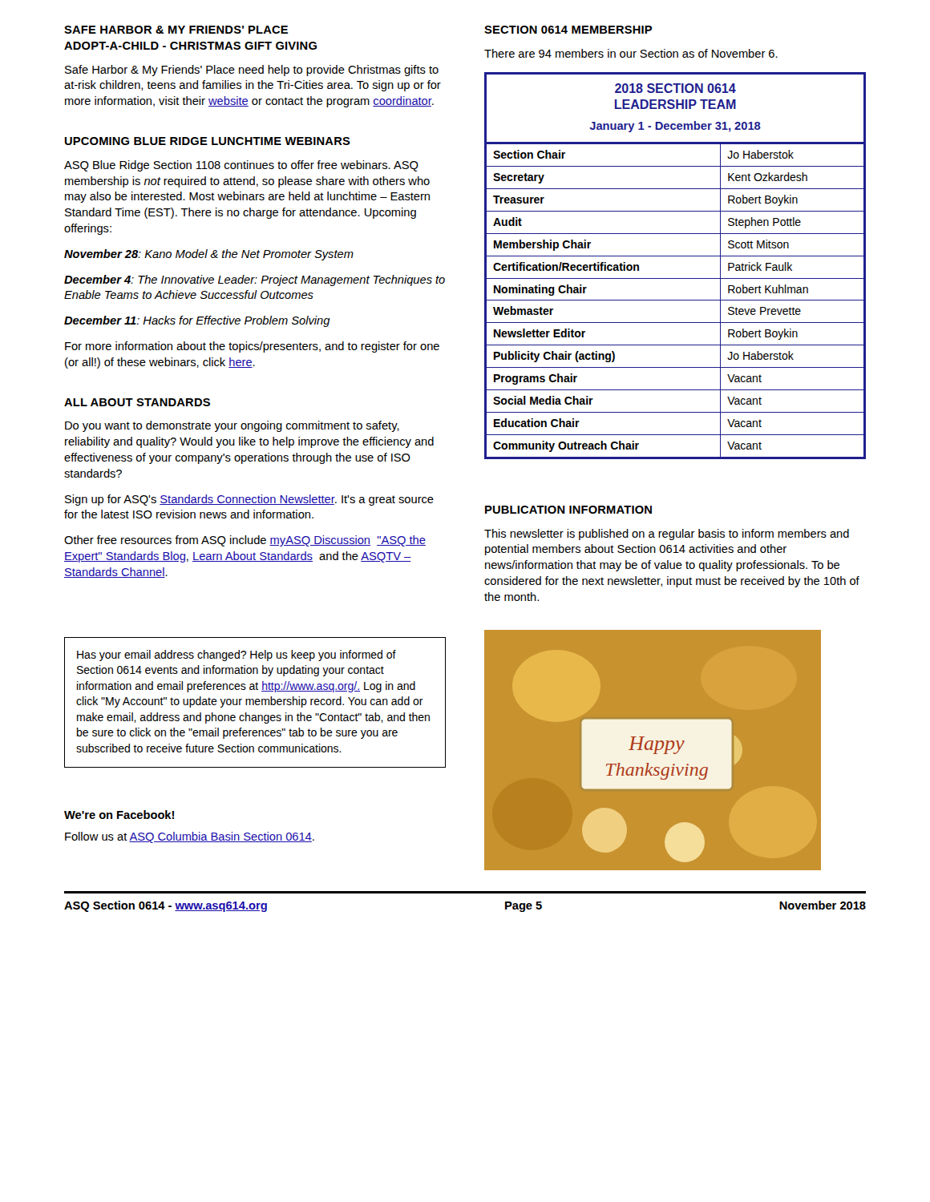Safe Harbor & My Friends' Place
Adopt-A-Child - Christmas Gift Giving
Safe Harbor & My Friends' Place need help to provide Christmas gifts to at-risk children, teens and families in the Tri-Cities area. To sign up or for more information, visit their website or contact the program coordinator.
Upcoming Blue Ridge Lunchtime Webinars
ASQ Blue Ridge Section 1108 continues to offer free webinars. ASQ membership is not required to attend, so please share with others who may also be interested. Most webinars are held at lunchtime – Eastern Standard Time (EST). There is no charge for attendance. Upcoming offerings:
November 28: Kano Model & the Net Promoter System
December 4: The Innovative Leader: Project Management Techniques to Enable Teams to Achieve Successful Outcomes
December 11: Hacks for Effective Problem Solving
For more information about the topics/presenters, and to register for one (or all!) of these webinars, click here.
All About Standards
Do you want to demonstrate your ongoing commitment to safety, reliability and quality? Would you like to help improve the efficiency and effectiveness of your company's operations through the use of ISO standards?
Sign up for ASQ's Standards Connection Newsletter. It's a great source for the latest ISO revision news and information.
Other free resources from ASQ include myASQ Discussion "ASQ the Expert" Standards Blog, Learn About Standards and the ASQTV – Standards Channel.
Has your email address changed? Help us keep you informed of Section 0614 events and information by updating your contact information and email preferences at http://www.asq.org/. Log in and click "My Account" to update your membership record. You can add or make email, address and phone changes in the "Contact" tab, and then be sure to click on the "email preferences" tab to be sure you are subscribed to receive future Section communications.
We're on Facebook!
Follow us at ASQ Columbia Basin Section 0614.
Section 0614 Membership
There are 94 members in our Section as of November 6.
2018 SECTION 0614 LEADERSHIP TEAM January 1 - December 31, 2018
| Section Chair | Jo Haberstok |
| Secretary | Kent Ozkardesh |
| Treasurer | Robert Boykin |
| Audit | Stephen Pottle |
| Membership Chair | Scott Mitson |
| Certification/Recertification | Patrick Faulk |
| Nominating Chair | Robert Kuhlman |
| Webmaster | Steve Prevette |
| Newsletter Editor | Robert Boykin |
| Publicity Chair (acting) | Jo Haberstok |
| Programs Chair | Vacant |
| Social Media Chair | Vacant |
| Education Chair | Vacant |
| Community Outreach Chair | Vacant |
Publication Information
This newsletter is published on a regular basis to inform members and potential members about Section 0614 activities and other news/information that may be of value to quality professionals. To be considered for the next newsletter, input must be received by the 10th of the month.
ASQ Section 0614 - www.asq614.org
Page 5
November 2018